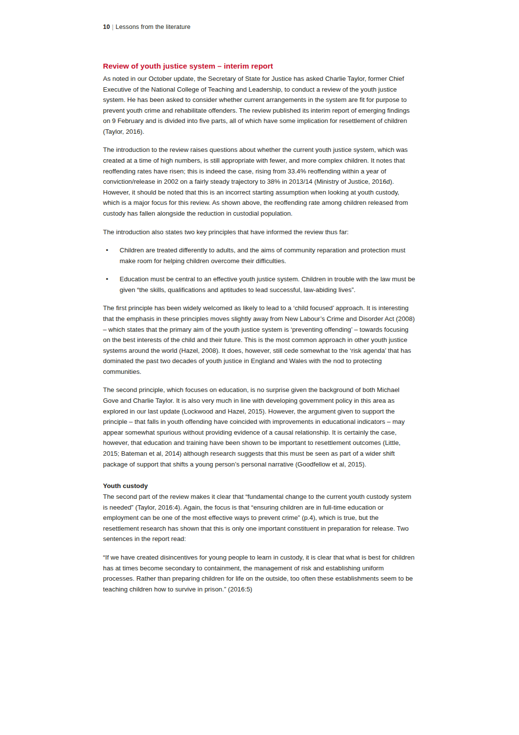10|Lessons from the literature
Review of youth justice system – interim report
As noted in our October update, the Secretary of State for Justice has asked Charlie Taylor, former Chief Executive of the National College of Teaching and Leadership, to conduct a review of the youth justice system. He has been asked to consider whether current arrangements in the system are fit for purpose to prevent youth crime and rehabilitate offenders. The review published its interim report of emerging findings on 9 February and is divided into five parts, all of which have some implication for resettlement of children (Taylor, 2016).
The introduction to the review raises questions about whether the current youth justice system, which was created at a time of high numbers, is still appropriate with fewer, and more complex children. It notes that reoffending rates have risen; this is indeed the case, rising from 33.4% reoffending within a year of conviction/release in 2002 on a fairly steady trajectory to 38% in 2013/14 (Ministry of Justice, 2016d). However, it should be noted that this is an incorrect starting assumption when looking at youth custody, which is a major focus for this review. As shown above, the reoffending rate among children released from custody has fallen alongside the reduction in custodial population.
The introduction also states two key principles that have informed the review thus far:
Children are treated differently to adults, and the aims of community reparation and protection must make room for helping children overcome their difficulties.
Education must be central to an effective youth justice system. Children in trouble with the law must be given “the skills, qualifications and aptitudes to lead successful, law-abiding lives”.
The first principle has been widely welcomed as likely to lead to a ‘child focused’ approach. It is interesting that the emphasis in these principles moves slightly away from New Labour’s Crime and Disorder Act (2008) – which states that the primary aim of the youth justice system is ‘preventing offending’ – towards focusing on the best interests of the child and their future. This is the most common approach in other youth justice systems around the world (Hazel, 2008). It does, however, still cede somewhat to the ‘risk agenda’ that has dominated the past two decades of youth justice in England and Wales with the nod to protecting communities.
The second principle, which focuses on education, is no surprise given the background of both Michael Gove and Charlie Taylor. It is also very much in line with developing government policy in this area as explored in our last update (Lockwood and Hazel, 2015). However, the argument given to support the principle – that falls in youth offending have coincided with improvements in educational indicators – may appear somewhat spurious without providing evidence of a causal relationship. It is certainly the case, however, that education and training have been shown to be important to resettlement outcomes (Little, 2015; Bateman et al, 2014) although research suggests that this must be seen as part of a wider shift package of support that shifts a young person’s personal narrative (Goodfellow et al, 2015).
Youth custody
The second part of the review makes it clear that “fundamental change to the current youth custody system is needed” (Taylor, 2016:4). Again, the focus is that “ensuring children are in full-time education or employment can be one of the most effective ways to prevent crime” (p.4), which is true, but the resettlement research has shown that this is only one important constituent in preparation for release. Two sentences in the report read:
“If we have created disincentives for young people to learn in custody, it is clear that what is best for children has at times become secondary to containment, the management of risk and establishing uniform processes. Rather than preparing children for life on the outside, too often these establishments seem to be teaching children how to survive in prison.” (2016:5)